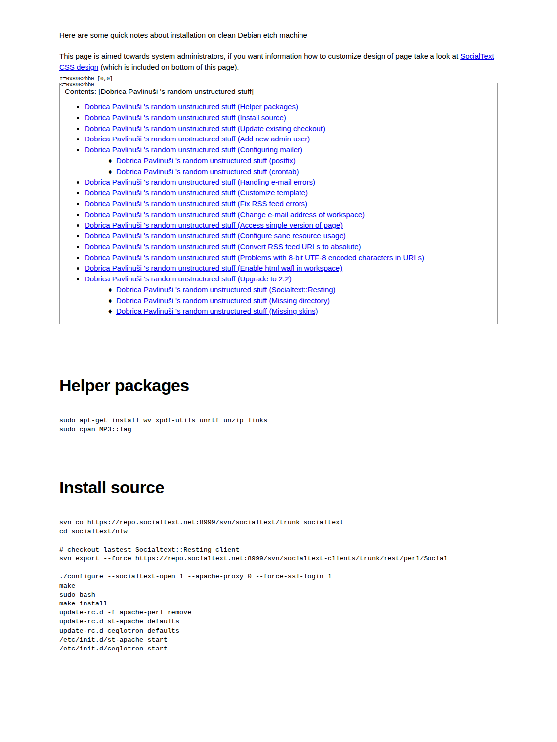Here are some quick notes about installation on clean Debian etch machine
This page is aimed towards system administrators, if you want information how to customize design of page take a look at SocialText CSS design (which is included on bottom of this page).
t=0x8982bb0 [0,0]
<=0x8982bb0
Contents: [Dobrica Pavlinuši 's random unstructured stuff]
Dobrica Pavlinuši 's random unstructured stuff (Helper packages)
Dobrica Pavlinuši 's random unstructured stuff (Install source)
Dobrica Pavlinuši 's random unstructured stuff (Update existing checkout)
Dobrica Pavlinuši 's random unstructured stuff (Add new admin user)
Dobrica Pavlinuši 's random unstructured stuff (Configuring mailer)
Dobrica Pavlinuši 's random unstructured stuff (postfix)
Dobrica Pavlinuši 's random unstructured stuff (crontab)
Dobrica Pavlinuši 's random unstructured stuff (Handling e-mail errors)
Dobrica Pavlinuši 's random unstructured stuff (Customize template)
Dobrica Pavlinuši 's random unstructured stuff (Fix RSS feed errors)
Dobrica Pavlinuši 's random unstructured stuff (Change e-mail address of workspace)
Dobrica Pavlinuši 's random unstructured stuff (Access simple version of page)
Dobrica Pavlinuši 's random unstructured stuff (Configure sane resource usage)
Dobrica Pavlinuši 's random unstructured stuff (Convert RSS feed URLs to absolute)
Dobrica Pavlinuši 's random unstructured stuff (Problems with 8-bit UTF-8 encoded characters in URLs)
Dobrica Pavlinuši 's random unstructured stuff (Enable html wafl in workspace)
Dobrica Pavlinuši 's random unstructured stuff (Upgrade to 2.2)
Dobrica Pavlinuši 's random unstructured stuff (Socialtext::Resting)
Dobrica Pavlinuši 's random unstructured stuff (Missing directory)
Dobrica Pavlinuši 's random unstructured stuff (Missing skins)
Helper packages
sudo apt-get install wv xpdf-utils unrtf unzip links
sudo cpan MP3::Tag
Install source
svn co https://repo.socialtext.net:8999/svn/socialtext/trunk socialtext
cd socialtext/nlw

# checkout lastest Socialtext::Resting client
svn export --force https://repo.socialtext.net:8999/svn/socialtext-clients/trunk/rest/perl/Social

./configure --socialtext-open 1 --apache-proxy 0 --force-ssl-login 1
make
sudo bash
make install
update-rc.d -f apache-perl remove
update-rc.d st-apache defaults
update-rc.d ceqlotron defaults
/etc/init.d/st-apache start
/etc/init.d/ceqlotron start